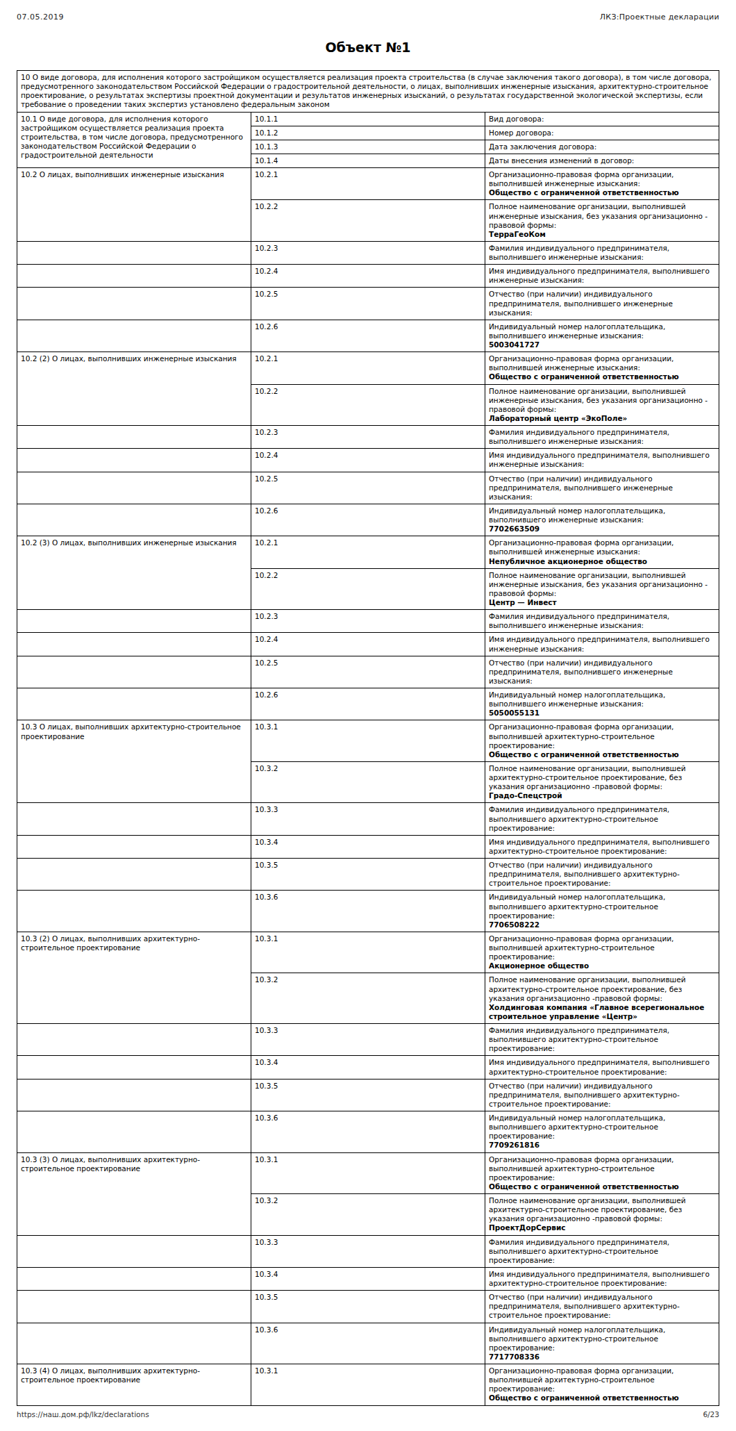07.05.2019
ЛКЗ:Проектные декларации
Объект №1
| 10 О виде договора, для исполнения которого застройщиком осуществляется реализация проекта строительства (в случае заключения такого договора), в том числе договора, предусмотренного законодательством Российской Федерации о градостроительной деятельности, о лицах, выполнивших инженерные изыскания, архитектурно-строительное проектирование, о результатах экспертизы проектной документации и результатов инженерных изысканий, о результатах государственной экологической экспертизы, если требование о проведении таких экспертиз установлено федеральным законом |
| 10.1 О виде договора, для исполнения которого застройщиком осуществляется реализация проекта строительства, в том числе договора, предусмотренного законодательством Российской Федерации о градостроительной деятельности | 10.1.1 | Вид договора: |
| 10.1.2 | Номер договора: |
| 10.1.3 | Дата заключения договора: |
| 10.1.4 | Даты внесения изменений в договор: |
| 10.2 О лицах, выполнивших инженерные изыскания | 10.2.1 | Организационно-правовая форма организации, выполнившей инженерные изыскания: Общество с ограниченной ответственностью |
| 10.2.2 | Полное наименование организации, выполнившей инженерные изыскания, без указания организационно - правовой формы: ТерраГеоКом |
| | 10.2.3 | Фамилия индивидуального предпринимателя, выполнившего инженерные изыскания: |
| | 10.2.4 | Имя индивидуального предпринимателя, выполнившего инженерные изыскания: |
| | 10.2.5 | Отчество (при наличии) индивидуального предпринимателя, выполнившего инженерные изыскания: |
| | 10.2.6 | Индивидуальный номер налогоплательщика, выполнившего инженерные изыскания: 5003041727 |
| 10.2 (2) О лицах, выполнивших инженерные изыскания | 10.2.1 | Организационно-правовая форма организации, выполнившей инженерные изыскания: Общество с ограниченной ответственностью |
| 10.2.2 | Полное наименование организации, выполнившей инженерные изыскания, без указания организационно - правовой формы: Лабораторный центр «ЭкоПоле» |
| | 10.2.3 | Фамилия индивидуального предпринимателя, выполнившего инженерные изыскания: |
| | 10.2.4 | Имя индивидуального предпринимателя, выполнившего инженерные изыскания: |
| | 10.2.5 | Отчество (при наличии) индивидуального предпринимателя, выполнившего инженерные изыскания: |
| | 10.2.6 | Индивидуальный номер налогоплательщика, выполнившего инженерные изыскания: 7702663509 |
| 10.2 (3) О лицах, выполнивших инженерные изыскания | 10.2.1 | Организационно-правовая форма организации, выполнившей инженерные изыскания: Непубличное акционерное общество |
| 10.2.2 | Полное наименование организации, выполнившей инженерные изыскания, без указания организационно - правовой формы: Центр — Инвест |
| | 10.2.3 | Фамилия индивидуального предпринимателя, выполнившего инженерные изыскания: |
| | 10.2.4 | Имя индивидуального предпринимателя, выполнившего инженерные изыскания: |
| | 10.2.5 | Отчество (при наличии) индивидуального предпринимателя, выполнившего инженерные изыскания: |
| | 10.2.6 | Индивидуальный номер налогоплательщика, выполнившего инженерные изыскания: 5050055131 |
| 10.3 О лицах, выполнивших архитектурно-строительное проектирование | 10.3.1 | Организационно-правовая форма организации, выполнившей архитектурно-строительное проектирование: Общество с ограниченной ответственностью |
| 10.3.2 | Полное наименование организации, выполнившей архитектурно-строительное проектирование, без указания организационно -правовой формы: Градо-Спецстрой |
| | 10.3.3 | Фамилия индивидуального предпринимателя, выполнившего архитектурно-строительное проектирование: |
| | 10.3.4 | Имя индивидуального предпринимателя, выполнившего архитектурно-строительное проектирование: |
| | 10.3.5 | Отчество (при наличии) индивидуального предпринимателя, выполнившего архитектурно-строительное проектирование: |
| | 10.3.6 | Индивидуальный номер налогоплательщика, выполнившего архитектурно-строительное проектирование: 7706508222 |
| 10.3 (2) О лицах, выполнивших архитектурно-строительное проектирование | 10.3.1 | Организационно-правовая форма организации, выполнившей архитектурно-строительное проектирование: Акционерное общество |
| 10.3.2 | Полное наименование организации, выполнившей архитектурно-строительное проектирование, без указания организационно -правовой формы: Холдинговая компания «Главное всерегиональное строительное управление «Центр» |
| | 10.3.3 | Фамилия индивидуального предпринимателя, выполнившего архитектурно-строительное проектирование: |
| | 10.3.4 | Имя индивидуального предпринимателя, выполнившего архитектурно-строительное проектирование: |
| | 10.3.5 | Отчество (при наличии) индивидуального предпринимателя, выполнившего архитектурно-строительное проектирование: |
| | 10.3.6 | Индивидуальный номер налогоплательщика, выполнившего архитектурно-строительное проектирование: 7709261816 |
| 10.3 (3) О лицах, выполнивших архитектурно-строительное проектирование | 10.3.1 | Организационно-правовая форма организации, выполнившей архитектурно-строительное проектирование: Общество с ограниченной ответственностью |
| 10.3.2 | Полное наименование организации, выполнившей архитектурно-строительное проектирование, без указания организационно -правовой формы: ПроектДорСервис |
| | 10.3.3 | Фамилия индивидуального предпринимателя, выполнившего архитектурно-строительное проектирование: |
| | 10.3.4 | Имя индивидуального предпринимателя, выполнившего архитектурно-строительное проектирование: |
| | 10.3.5 | Отчество (при наличии) индивидуального предпринимателя, выполнившего архитектурно-строительное проектирование: |
| | 10.3.6 | Индивидуальный номер налогоплательщика, выполнившего архитектурно-строительное проектирование: 7717708336 |
| 10.3 (4) О лицах, выполнивших архитектурно-строительное проектирование | 10.3.1 | Организационно-правовая форма организации, выполнившей архитектурно-строительное проектирование: Общество с ограниченной ответственностью |
https://наш.дом.рф/lkz/declarations
6/23